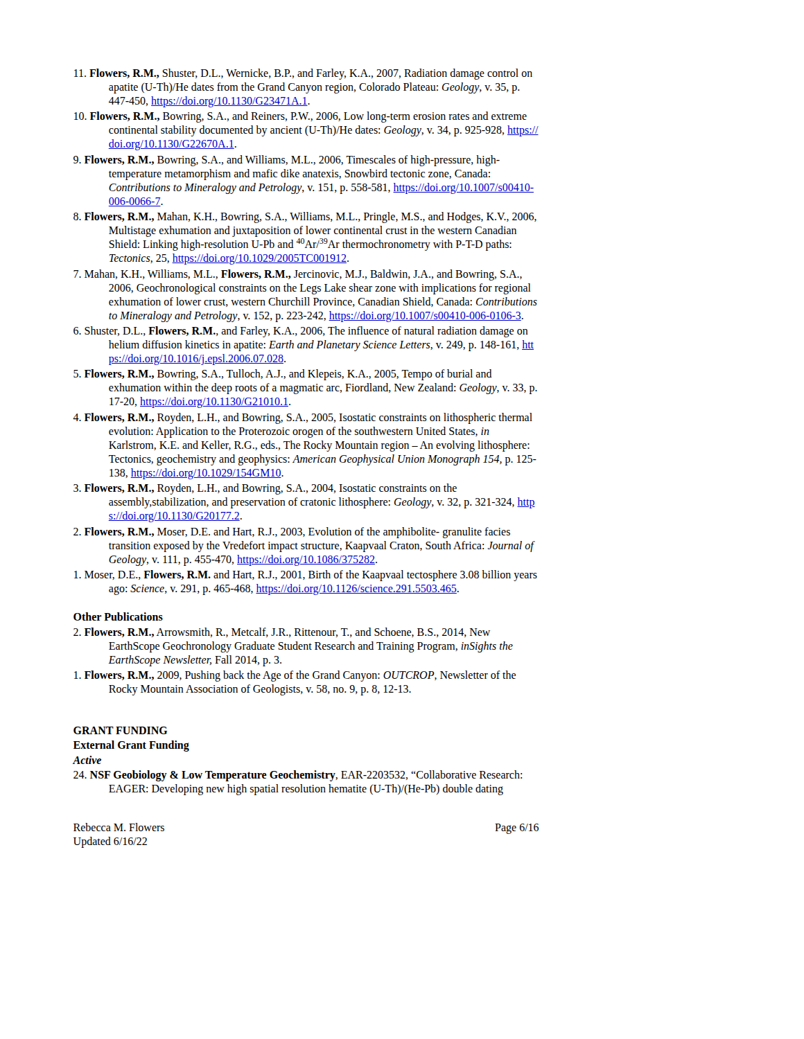11. Flowers, R.M., Shuster, D.L., Wernicke, B.P., and Farley, K.A., 2007, Radiation damage control on apatite (U-Th)/He dates from the Grand Canyon region, Colorado Plateau: Geology, v. 35, p. 447-450, https://doi.org/10.1130/G23471A.1.
10. Flowers, R.M., Bowring, S.A., and Reiners, P.W., 2006, Low long-term erosion rates and extreme continental stability documented by ancient (U-Th)/He dates: Geology, v. 34, p. 925-928, https://doi.org/10.1130/G22670A.1.
9. Flowers, R.M., Bowring, S.A., and Williams, M.L., 2006, Timescales of high-pressure, high-temperature metamorphism and mafic dike anatexis, Snowbird tectonic zone, Canada: Contributions to Mineralogy and Petrology, v. 151, p. 558-581, https://doi.org/10.1007/s00410-006-0066-7.
8. Flowers, R.M., Mahan, K.H., Bowring, S.A., Williams, M.L., Pringle, M.S., and Hodges, K.V., 2006, Multistage exhumation and juxtaposition of lower continental crust in the western Canadian Shield: Linking high-resolution U-Pb and 40Ar/39Ar thermochronometry with P-T-D paths: Tectonics, 25, https://doi.org/10.1029/2005TC001912.
7. Mahan, K.H., Williams, M.L., Flowers, R.M., Jercinovic, M.J., Baldwin, J.A., and Bowring, S.A., 2006, Geochronological constraints on the Legs Lake shear zone with implications for regional exhumation of lower crust, western Churchill Province, Canadian Shield, Canada: Contributions to Mineralogy and Petrology, v. 152, p. 223-242, https://doi.org/10.1007/s00410-006-0106-3.
6. Shuster, D.L., Flowers, R.M., and Farley, K.A., 2006, The influence of natural radiation damage on helium diffusion kinetics in apatite: Earth and Planetary Science Letters, v. 249, p. 148-161, https://doi.org/10.1016/j.epsl.2006.07.028.
5. Flowers, R.M., Bowring, S.A., Tulloch, A.J., and Klepeis, K.A., 2005, Tempo of burial and exhumation within the deep roots of a magmatic arc, Fiordland, New Zealand: Geology, v. 33, p. 17-20, https://doi.org/10.1130/G21010.1.
4. Flowers, R.M., Royden, L.H., and Bowring, S.A., 2005, Isostatic constraints on lithospheric thermal evolution: Application to the Proterozoic orogen of the southwestern United States, in Karlstrom, K.E. and Keller, R.G., eds., The Rocky Mountain region – An evolving lithosphere: Tectonics, geochemistry and geophysics: American Geophysical Union Monograph 154, p. 125-138, https://doi.org/10.1029/154GM10.
3. Flowers, R.M., Royden, L.H., and Bowring, S.A., 2004, Isostatic constraints on the assembly,stabilization, and preservation of cratonic lithosphere: Geology, v. 32, p. 321-324, https://doi.org/10.1130/G20177.2.
2. Flowers, R.M., Moser, D.E. and Hart, R.J., 2003, Evolution of the amphibolite- granulite facies transition exposed by the Vredefort impact structure, Kaapvaal Craton, South Africa: Journal of Geology, v. 111, p. 455-470, https://doi.org/10.1086/375282.
1. Moser, D.E., Flowers, R.M. and Hart, R.J., 2001, Birth of the Kaapvaal tectosphere 3.08 billion years ago: Science, v. 291, p. 465-468, https://doi.org/10.1126/science.291.5503.465.
Other Publications
2. Flowers, R.M., Arrowsmith, R., Metcalf, J.R., Rittenour, T., and Schoene, B.S., 2014, New EarthScope Geochronology Graduate Student Research and Training Program, inSights the EarthScope Newsletter, Fall 2014, p. 3.
1. Flowers, R.M., 2009, Pushing back the Age of the Grand Canyon: OUTCROP, Newsletter of the Rocky Mountain Association of Geologists, v. 58, no. 9, p. 8, 12-13.
GRANT FUNDING
External Grant Funding
Active
24. NSF Geobiology & Low Temperature Geochemistry, EAR-2203532, “Collaborative Research: EAGER: Developing new high spatial resolution hematite (U-Th)/(He-Pb) double dating
Rebecca M. Flowers
Updated 6/16/22
Page 6/16